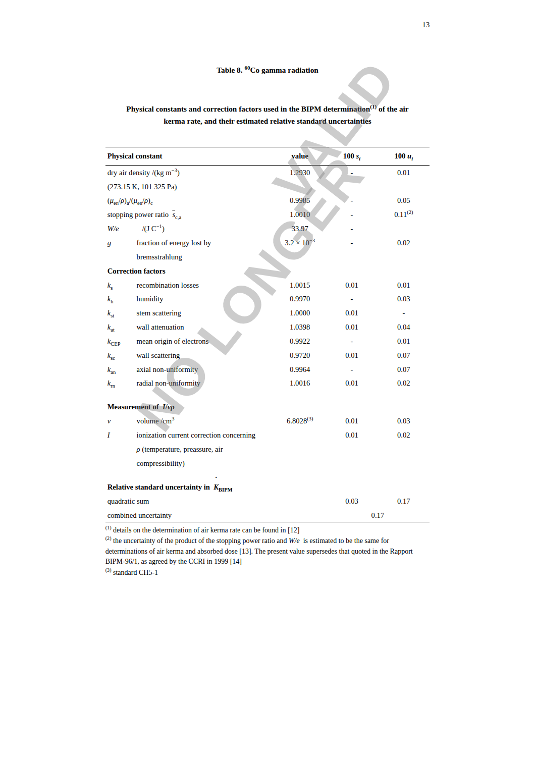13
Table 8. 60Co gamma radiation
Physical constants and correction factors used in the BIPM determination(1) of the air kerma rate, and their estimated relative standard uncertainties
| Physical constant | value | 100 s i | 100 u i |
| --- | --- | --- | --- |
| dry air density /(kg m −3 ) | 1.2930 | - | 0.01 |
| (273.15 K, 101 325 Pa) | | | |
| ( μ en / ρ ) a /( μ en / ρ ) c | 0.9985 | - | 0.05 |
| stopping power ratio s c,a | 1.0010 | - | 0.11 (2) |
| W/e | /(J C −1 ) | 33.97 | - |
| g | fraction of energy lost by | 3.2 × 10 −3 | - | 0.02 |
| | bremsstrahlung | | | |
| Correction factors | | | |
| k s | recombination losses | 1.0015 | 0.01 | 0.01 |
| k h | humidity | 0.9970 | - | 0.03 |
| k st | stem scattering | 1.0000 | 0.01 | - |
| k at | wall attenuation | 1.0398 | 0.01 | 0.04 |
| k CEP | mean origin of electrons | 0.9922 | - | 0.01 |
| k sc | wall scattering | 0.9720 | 0.01 | 0.07 |
| k an | axial non-uniformity | 0.9964 | - | 0.07 |
| k rn | radial non-uniformity | 1.0016 | 0.01 | 0.02 |
| Measurement of I / vρ | | | |
| v | volume /cm 3 | 6.8028 (3) | 0.01 | 0.03 |
| I | ionization current correction concerning | | 0.01 | 0.02 |
| | ρ (temperature, preassure, air | | | |
| | compressibility) | | | |
| Relative standard uncertainty in K BIPM | | | |
| quadratic sum | | 0.03 | 0.17 |
| combined uncertainty | | 0.17 |
(1) details on the determination of air kerma rate can be found in [12]
(2) the uncertainty of the product of the stopping power ratio and W/e is estimated to be the same for determinations of air kerma and absorbed dose [13]. The present value supersedes that quoted in the Rapport BIPM-96/1, as agreed by the CCRI in 1999 [14]
(3) standard CH5-1
VALID NO LONGER